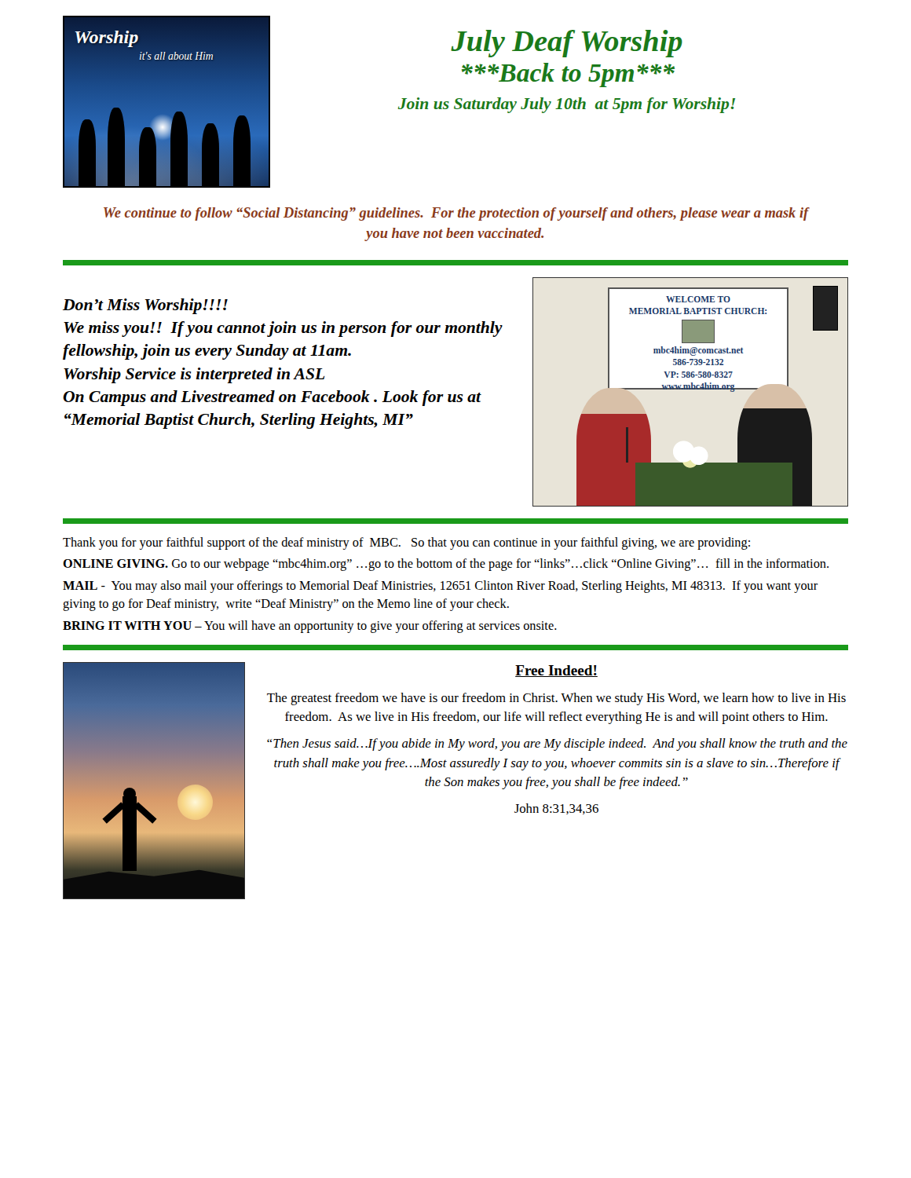Worship
it's all about Him
July Deaf Worship
***Back to 5pm***
Join us Saturday July 10th at 5pm for Worship!
We continue to follow “Social Distancing” guidelines. For the protection of yourself and others, please wear a mask if you have not been vaccinated.
Don’t Miss Worship!!!!
We miss you!! If you cannot join us in person for our monthly fellowship, join us every Sunday at 11am.
Worship Service is interpreted in ASL
On Campus and Livestreamed on Facebook . Look for us at “Memorial Baptist Church, Sterling Heights, MI”
WELCOME TO
MEMORIAL BAPTIST CHURCH:
mbc4him@comcast.net
586-739-2132
VP: 586-580-8327
www.mbc4him.org
Thank you for your faithful support of the deaf ministry of MBC. So that you can continue in your faithful giving, we are providing:
ONLINE GIVING. Go to our webpage “mbc4him.org” …go to the bottom of the page for “links”…click “Online Giving”… fill in the information.
MAIL - You may also mail your offerings to Memorial Deaf Ministries, 12651 Clinton River Road, Sterling Heights, MI 48313. If you want your giving to go for Deaf ministry, write “Deaf Ministry” on the Memo line of your check.
BRING IT WITH YOU – You will have an opportunity to give your offering at services onsite.
Free Indeed!
The greatest freedom we have is our freedom in Christ. When we study His Word, we learn how to live in His freedom. As we live in His freedom, our life will reflect everything He is and will point others to Him.
“Then Jesus said…If you abide in My word, you are My disciple indeed. And you shall know the truth and the truth shall make you free….Most assuredly I say to you, whoever commits sin is a slave to sin…Therefore if the Son makes you free, you shall be free indeed.”
John 8:31,34,36